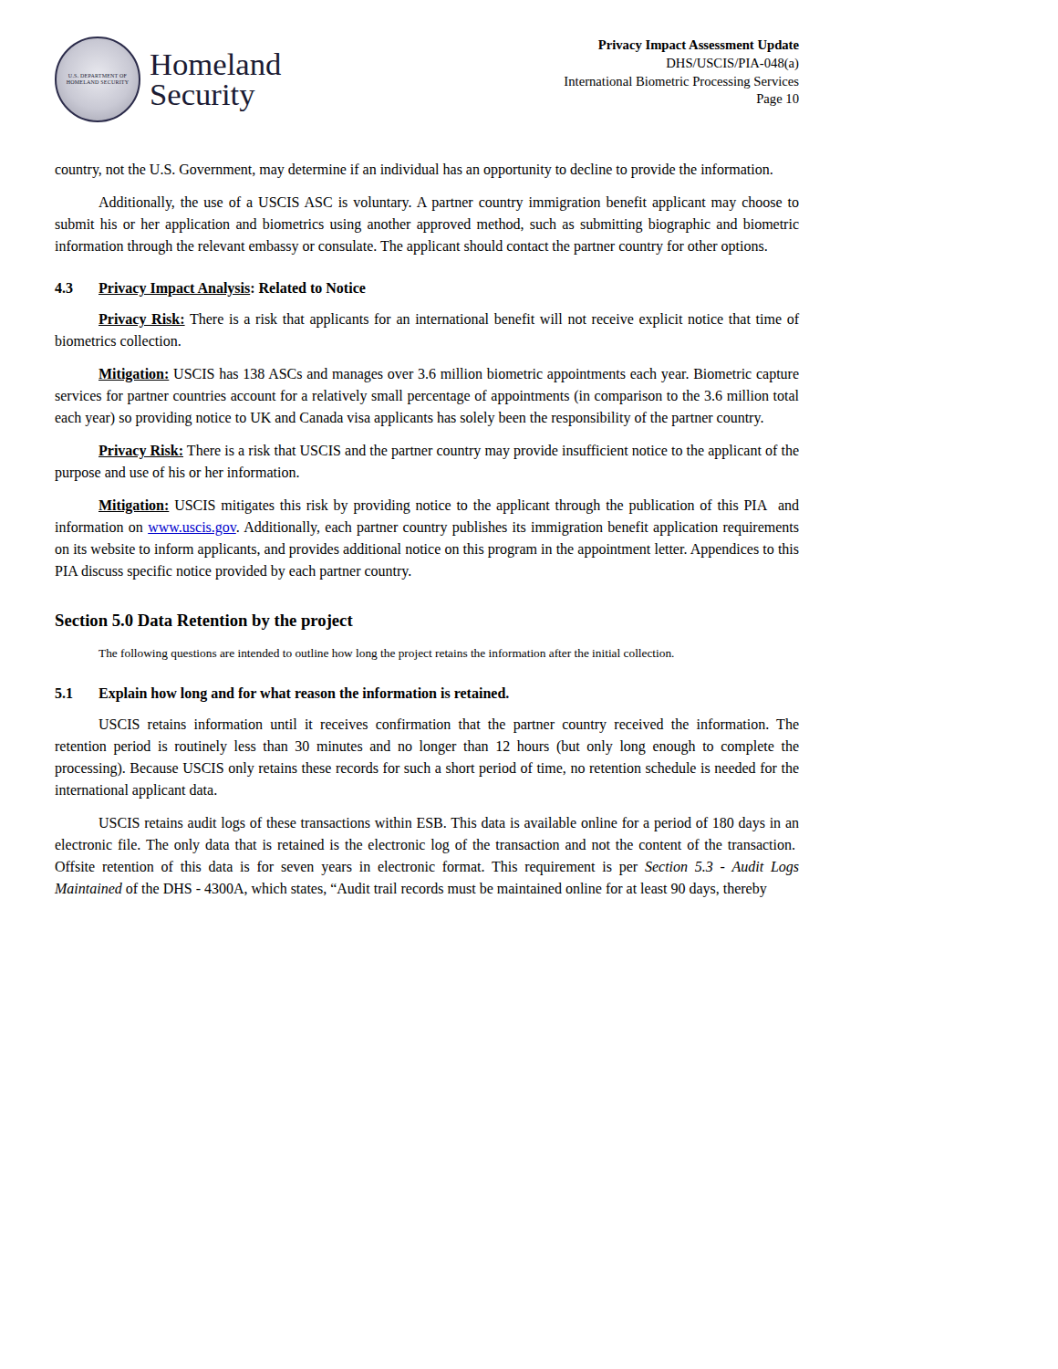Homeland Security
Privacy Impact Assessment Update
DHS/USCIS/PIA-048(a)
International Biometric Processing Services
Page 10
country, not the U.S. Government, may determine if an individual has an opportunity to decline to provide the information.
Additionally, the use of a USCIS ASC is voluntary. A partner country immigration benefit applicant may choose to submit his or her application and biometrics using another approved method, such as submitting biographic and biometric information through the relevant embassy or consulate. The applicant should contact the partner country for other options.
4.3 Privacy Impact Analysis: Related to Notice
Privacy Risk: There is a risk that applicants for an international benefit will not receive explicit notice that time of biometrics collection.
Mitigation: USCIS has 138 ASCs and manages over 3.6 million biometric appointments each year. Biometric capture services for partner countries account for a relatively small percentage of appointments (in comparison to the 3.6 million total each year) so providing notice to UK and Canada visa applicants has solely been the responsibility of the partner country.
Privacy Risk: There is a risk that USCIS and the partner country may provide insufficient notice to the applicant of the purpose and use of his or her information.
Mitigation: USCIS mitigates this risk by providing notice to the applicant through the publication of this PIA and information on www.uscis.gov. Additionally, each partner country publishes its immigration benefit application requirements on its website to inform applicants, and provides additional notice on this program in the appointment letter. Appendices to this PIA discuss specific notice provided by each partner country.
Section 5.0 Data Retention by the project
The following questions are intended to outline how long the project retains the information after the initial collection.
5.1 Explain how long and for what reason the information is retained.
USCIS retains information until it receives confirmation that the partner country received the information. The retention period is routinely less than 30 minutes and no longer than 12 hours (but only long enough to complete the processing). Because USCIS only retains these records for such a short period of time, no retention schedule is needed for the international applicant data.
USCIS retains audit logs of these transactions within ESB. This data is available online for a period of 180 days in an electronic file. The only data that is retained is the electronic log of the transaction and not the content of the transaction. Offsite retention of this data is for seven years in electronic format. This requirement is per Section 5.3 - Audit Logs Maintained of the DHS - 4300A, which states, “Audit trail records must be maintained online for at least 90 days, thereby